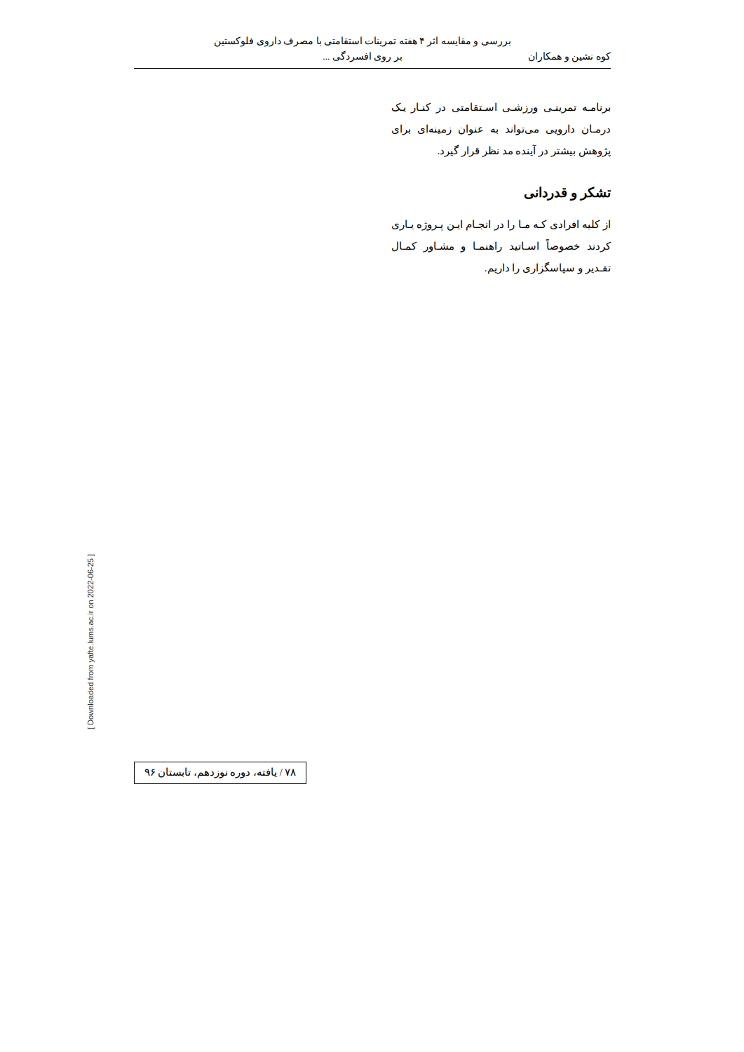کوه نشین و همکاران
بررسی و مقایسه اثر ۴ هفته تمرینات استقامتی با مصرف داروی فلوکستین بر روی افسردگی ...
برنامـه تمرینـی ورزشـی اسـتقامتی در کنـار یـک درمـان دارویی می‌تواند به عنوان زمینه‌ای برای پژوهش بیشتر در آینده مد نظر قرار گیرد.
تشکر و قدردانی
از کلیه افرادی کـه مـا را در انجـام ایـن پـروژه یـاری کردند خصوصاً اسـاتید راهنمـا و مشـاور کمـال تقـدیر و سپاسگزاری را داریم.
۷۸ / یافته، دوره نوزدهم، تابستان ۹۶
[ Downloaded from yafte.lums.ac.ir on 2022-06-25 ]